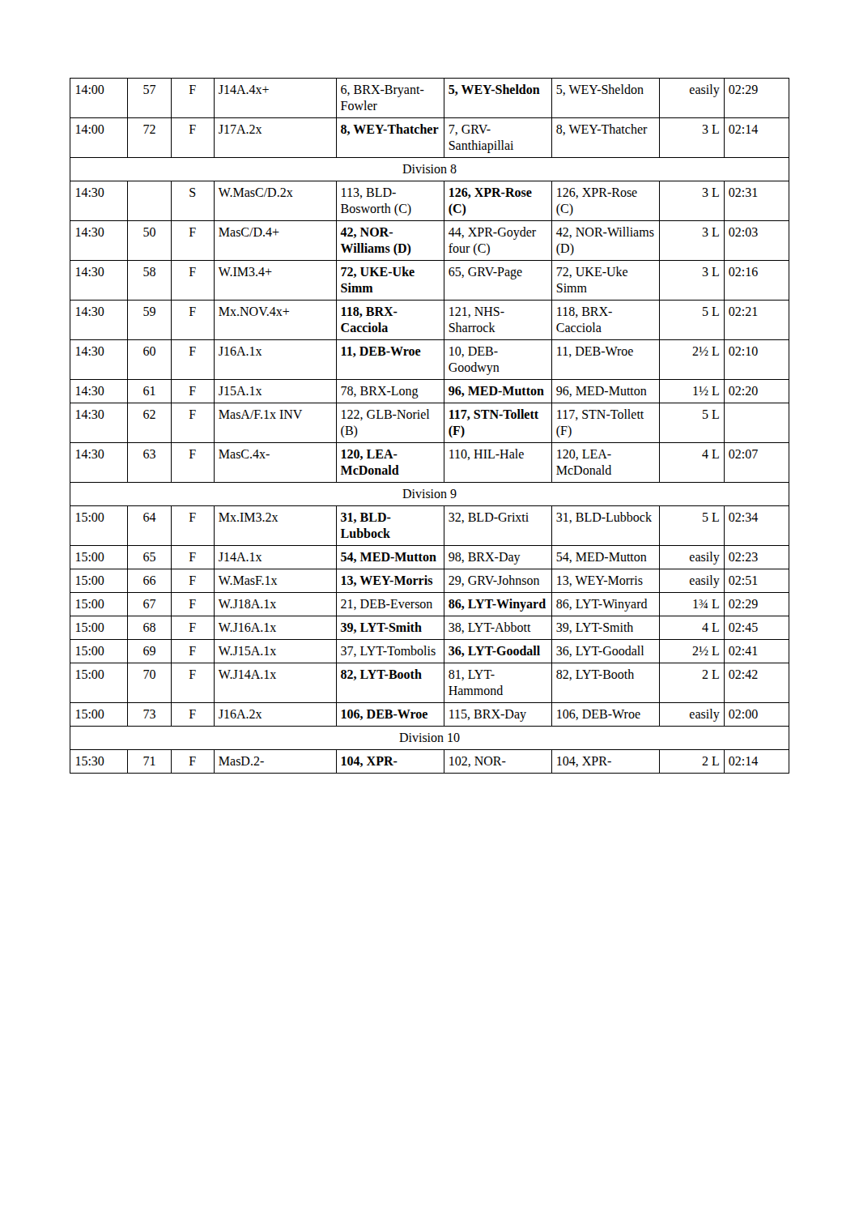| 14:00 | 57 | F | J14A.4x+ | 6, BRX-Bryant-Fowler | 5, WEY-Sheldon | 5, WEY-Sheldon | easily | 02:29 |
| 14:00 | 72 | F | J17A.2x | 8, WEY-Thatcher | 7, GRV-Santhiapillai | 8, WEY-Thatcher | 3 L | 02:14 |
| Division 8 |
| 14:30 | | S | W.MasC/D.2x | 113, BLD-Bosworth (C) | 126, XPR-Rose (C) | 126, XPR-Rose (C) | 3 L | 02:31 |
| 14:30 | 50 | F | MasC/D.4+ | 42, NOR-Williams (D) | 44, XPR-Goyder four (C) | 42, NOR-Williams (D) | 3 L | 02:03 |
| 14:30 | 58 | F | W.IM3.4+ | 72, UKE-Uke Simm | 65, GRV-Page | 72, UKE-Uke Simm | 3 L | 02:16 |
| 14:30 | 59 | F | Mx.NOV.4x+ | 118, BRX-Cacciola | 121, NHS-Sharrock | 118, BRX-Cacciola | 5 L | 02:21 |
| 14:30 | 60 | F | J16A.1x | 11, DEB-Wroe | 10, DEB-Goodwyn | 11, DEB-Wroe | 2½ L | 02:10 |
| 14:30 | 61 | F | J15A.1x | 78, BRX-Long | 96, MED-Mutton | 96, MED-Mutton | 1½ L | 02:20 |
| 14:30 | 62 | F | MasA/F.1x INV | 122, GLB-Noriel (B) | 117, STN-Tollett (F) | 117, STN-Tollett (F) | 5 L | |
| 14:30 | 63 | F | MasC.4x- | 120, LEA-McDonald | 110, HIL-Hale | 120, LEA-McDonald | 4 L | 02:07 |
| Division 9 |
| 15:00 | 64 | F | Mx.IM3.2x | 31, BLD-Lubbock | 32, BLD-Grixti | 31, BLD-Lubbock | 5 L | 02:34 |
| 15:00 | 65 | F | J14A.1x | 54, MED-Mutton | 98, BRX-Day | 54, MED-Mutton | easily | 02:23 |
| 15:00 | 66 | F | W.MasF.1x | 13, WEY-Morris | 29, GRV-Johnson | 13, WEY-Morris | easily | 02:51 |
| 15:00 | 67 | F | W.J18A.1x | 21, DEB-Everson | 86, LYT-Winyard | 86, LYT-Winyard | 1¾ L | 02:29 |
| 15:00 | 68 | F | W.J16A.1x | 39, LYT-Smith | 38, LYT-Abbott | 39, LYT-Smith | 4 L | 02:45 |
| 15:00 | 69 | F | W.J15A.1x | 37, LYT-Tombolis | 36, LYT-Goodall | 36, LYT-Goodall | 2½ L | 02:41 |
| 15:00 | 70 | F | W.J14A.1x | 82, LYT-Booth | 81, LYT-Hammond | 82, LYT-Booth | 2 L | 02:42 |
| 15:00 | 73 | F | J16A.2x | 106, DEB-Wroe | 115, BRX-Day | 106, DEB-Wroe | easily | 02:00 |
| Division 10 |
| 15:30 | 71 | F | MasD.2- | 104, XPR- | 102, NOR- | 104, XPR- | 2 L | 02:14 |